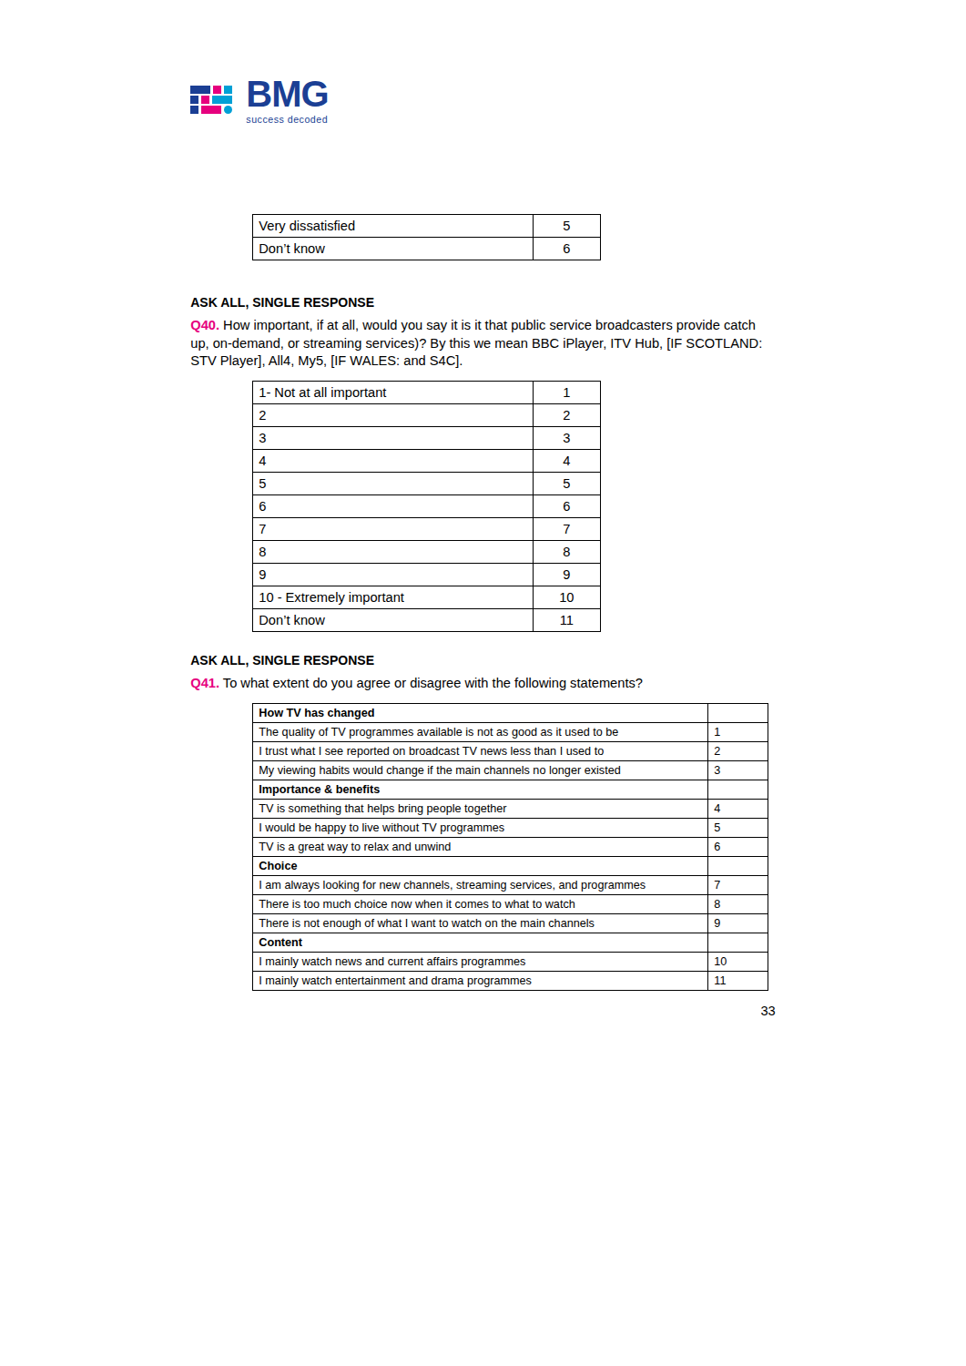BMG
success decoded
| Very dissatisfied | 5 |
| Don’t know | 6 |
ASK ALL, SINGLE RESPONSE
Q40. How important, if at all, would you say it is it that public service broadcasters provide catch up, on-demand, or streaming services)? By this we mean BBC iPlayer, ITV Hub, [IF SCOTLAND: STV Player], All4, My5, [IF WALES: and S4C].
| 1- Not at all important | 1 |
| 2 | 2 |
| 3 | 3 |
| 4 | 4 |
| 5 | 5 |
| 6 | 6 |
| 7 | 7 |
| 8 | 8 |
| 9 | 9 |
| 10 - Extremely important | 10 |
| Don’t know | 11 |
ASK ALL, SINGLE RESPONSE
Q41. To what extent do you agree or disagree with the following statements?
| How TV has changed | |
| The quality of TV programmes available is not as good as it used to be | 1 |
| I trust what I see reported on broadcast TV news less than I used to | 2 |
| My viewing habits would change if the main channels no longer existed | 3 |
| Importance & benefits | |
| TV is something that helps bring people together | 4 |
| I would be happy to live without TV programmes | 5 |
| TV is a great way to relax and unwind | 6 |
| Choice | |
| I am always looking for new channels, streaming services, and programmes | 7 |
| There is too much choice now when it comes to what to watch | 8 |
| There is not enough of what I want to watch on the main channels | 9 |
| Content | |
| I mainly watch news and current affairs programmes | 10 |
| I mainly watch entertainment and drama programmes | 11 |
33